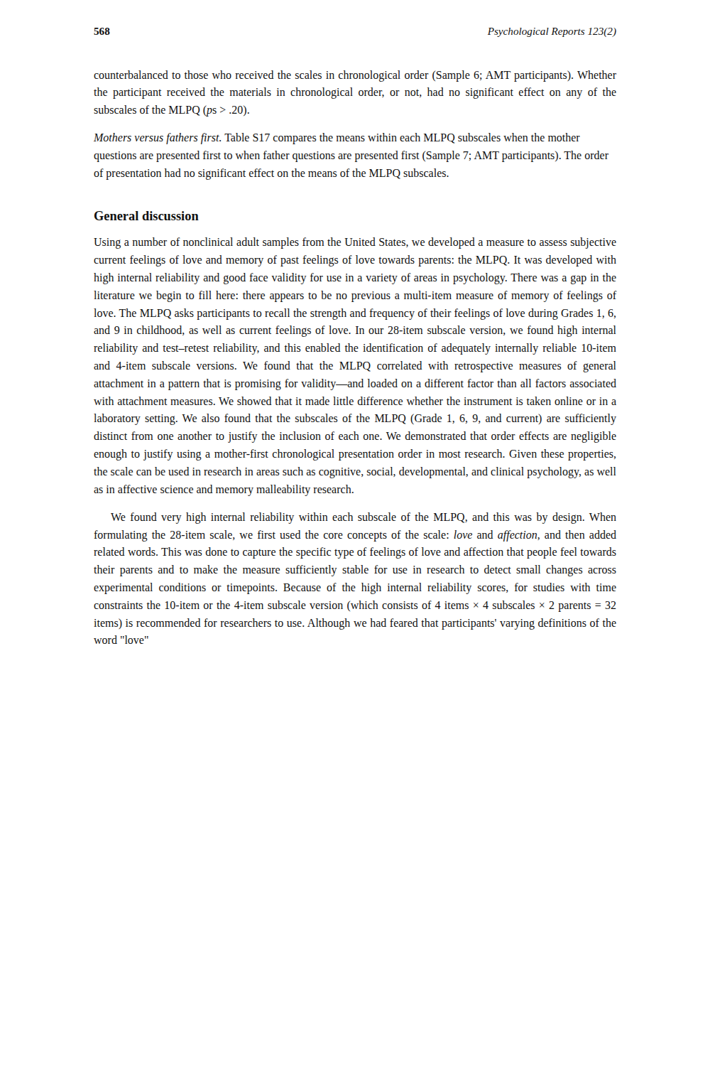568 Psychological Reports 123(2)
counterbalanced to those who received the scales in chronological order (Sample 6; AMT participants). Whether the participant received the materials in chronological order, or not, had no significant effect on any of the subscales of the MLPQ (ps > .20).
Mothers versus fathers first.
Table S17 compares the means within each MLPQ subscales when the mother questions are presented first to when father questions are presented first (Sample 7; AMT participants). The order of presentation had no significant effect on the means of the MLPQ subscales.
General discussion
Using a number of nonclinical adult samples from the United States, we developed a measure to assess subjective current feelings of love and memory of past feelings of love towards parents: the MLPQ. It was developed with high internal reliability and good face validity for use in a variety of areas in psychology. There was a gap in the literature we begin to fill here: there appears to be no previous a multi-item measure of memory of feelings of love. The MLPQ asks participants to recall the strength and frequency of their feelings of love during Grades 1, 6, and 9 in childhood, as well as current feelings of love. In our 28-item subscale version, we found high internal reliability and test–retest reliability, and this enabled the identification of adequately internally reliable 10-item and 4-item subscale versions. We found that the MLPQ correlated with retrospective measures of general attachment in a pattern that is promising for validity—and loaded on a different factor than all factors associated with attachment measures. We showed that it made little difference whether the instrument is taken online or in a laboratory setting. We also found that the subscales of the MLPQ (Grade 1, 6, 9, and current) are sufficiently distinct from one another to justify the inclusion of each one. We demonstrated that order effects are negligible enough to justify using a mother-first chronological presentation order in most research. Given these properties, the scale can be used in research in areas such as cognitive, social, developmental, and clinical psychology, as well as in affective science and memory malleability research.
We found very high internal reliability within each subscale of the MLPQ, and this was by design. When formulating the 28-item scale, we first used the core concepts of the scale: love and affection, and then added related words. This was done to capture the specific type of feelings of love and affection that people feel towards their parents and to make the measure sufficiently stable for use in research to detect small changes across experimental conditions or timepoints. Because of the high internal reliability scores, for studies with time constraints the 10-item or the 4-item subscale version (which consists of 4 items × 4 subscales × 2 parents = 32 items) is recommended for researchers to use. Although we had feared that participants' varying definitions of the word "love"